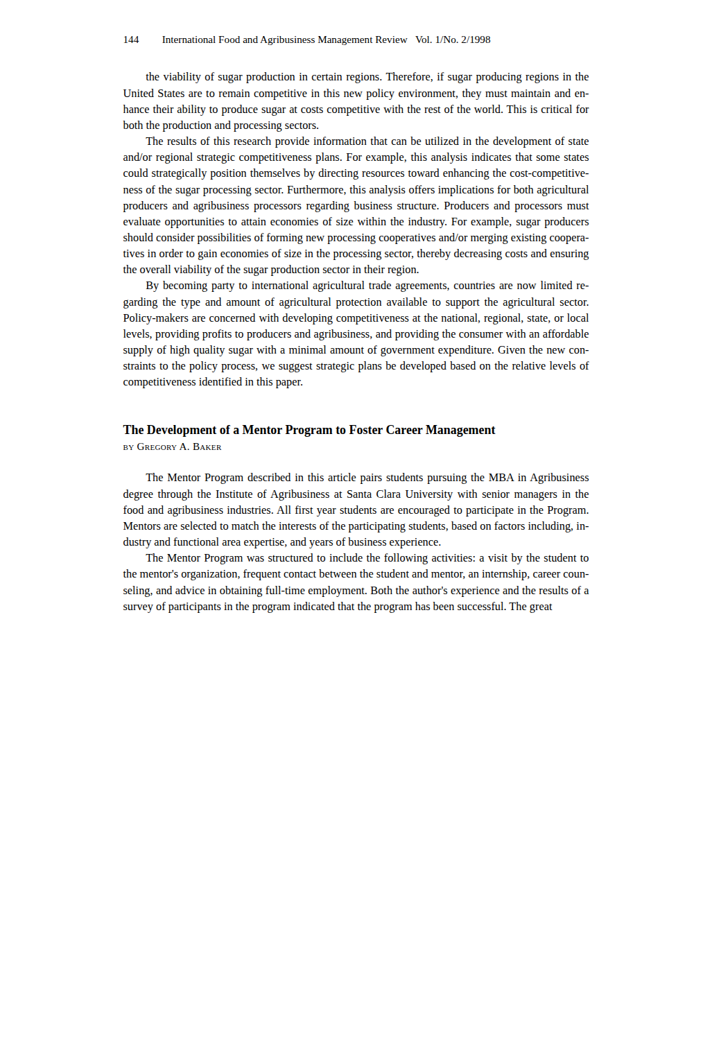144 International Food and Agribusiness Management Review Vol. 1/No. 2/1998
the viability of sugar production in certain regions. Therefore, if sugar producing regions in the United States are to remain competitive in this new policy environment, they must maintain and enhance their ability to produce sugar at costs competitive with the rest of the world. This is critical for both the production and processing sectors.
The results of this research provide information that can be utilized in the development of state and/or regional strategic competitiveness plans. For example, this analysis indicates that some states could strategically position themselves by directing resources toward enhancing the cost-competitiveness of the sugar processing sector. Furthermore, this analysis offers implications for both agricultural producers and agribusiness processors regarding business structure. Producers and processors must evaluate opportunities to attain economies of size within the industry. For example, sugar producers should consider possibilities of forming new processing cooperatives and/or merging existing cooperatives in order to gain economies of size in the processing sector, thereby decreasing costs and ensuring the overall viability of the sugar production sector in their region.
By becoming party to international agricultural trade agreements, countries are now limited regarding the type and amount of agricultural protection available to support the agricultural sector. Policy-makers are concerned with developing competitiveness at the national, regional, state, or local levels, providing profits to producers and agribusiness, and providing the consumer with an affordable supply of high quality sugar with a minimal amount of government expenditure. Given the new constraints to the policy process, we suggest strategic plans be developed based on the relative levels of competitiveness identified in this paper.
The Development of a Mentor Program to Foster Career Management
by Gregory A. Baker
The Mentor Program described in this article pairs students pursuing the MBA in Agribusiness degree through the Institute of Agribusiness at Santa Clara University with senior managers in the food and agribusiness industries. All first year students are encouraged to participate in the Program. Mentors are selected to match the interests of the participating students, based on factors including, industry and functional area expertise, and years of business experience.
The Mentor Program was structured to include the following activities: a visit by the student to the mentor's organization, frequent contact between the student and mentor, an internship, career counseling, and advice in obtaining full-time employment. Both the author's experience and the results of a survey of participants in the program indicated that the program has been successful. The great